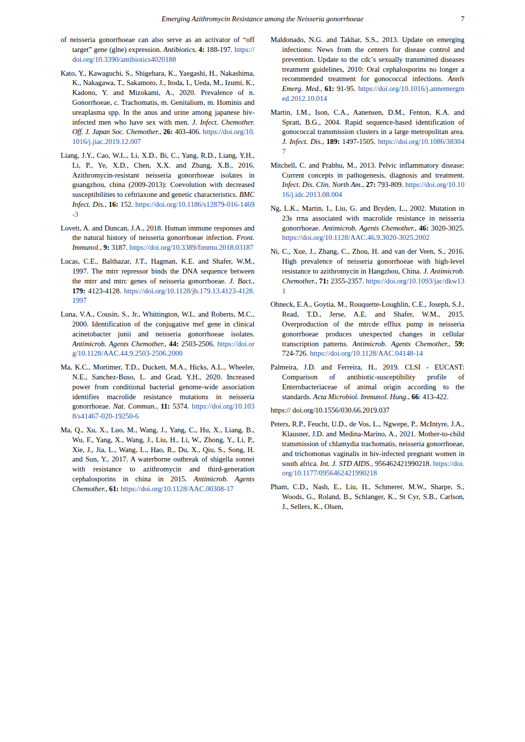Emerging Azithromycin Resistance among the Neisseria gonorrhoeae 7
of neisseria gonorrhoeae can also serve as an activator of “off target” gene (glne) expression. Antibiotics, 4: 188-197. https://doi.org/10.3390/antibiotics4020188
Kato, Y., Kawaguchi, S., Shigehara, K., Yaegashi, H., Nakashima, K., Nakagawa, T., Sakamoto, J., Itoda, I., Ueda, M., Izumi, K., Kadono, Y. and Mizokami, A., 2020. Prevalence of n. Gonorrhoeae, c. Trachomatis, m. Genitalium, m. Hominis and ureaplasma spp. In the anus and urine among japanese hiv-infected men who have sex with men. J. Infect. Chemother. Off. J. Japan Soc. Chemother., 26: 403-406. https://doi.org/10.1016/j.jiac.2019.12.007
Liang, J.Y., Cao, W.L., Li, X.D., Bi, C., Yang, R.D., Liang, Y.H., Li, P., Ye, X.D., Chen, X.X. and Zhang, X.B., 2016. Azithromycin-resistant neisseria gonorrhoeae isolates in guangzhou, china (2009-2013): Coevolution with decreased susceptibilities to ceftriaxone and genetic characteristics. BMC Infect. Dis., 16: 152. https://doi.org/10.1186/s12879-016-1469-3
Lovett, A. and Duncan, J.A., 2018. Human immune responses and the natural history of neisseria gonorrhoeae infection. Front. Immunol., 9: 3187. https://doi.org/10.3389/fimmu.2018.03187
Lucas, C.E., Balthazar, J.T., Hagman, K.E. and Shafer, W.M., 1997. The mtrr repressor binds the DNA sequence between the mtrr and mtrc genes of neisseria gonorrhoeae. J. Bact., 179: 4123-4128. https://doi.org/10.1128/jb.179.13.4123-4128.1997
Luna, V.A., Cousin, S., Jr., Whittington, W.L. and Roberts, M.C., 2000. Identification of the conjugative mef gene in clinical acinetobacter junii and neisseria gonorrhoeae isolates. Antimicrob. Agents Chemother., 44: 2503-2506. https://doi.org/10.1128/AAC.44.9.2503-2506.2000
Ma, K.C., Mortimer, T.D., Duckett, M.A., Hicks, A.L., Wheeler, N.E., Sanchez-Buso, L. and Grad, Y.H., 2020. Increased power from conditional bacterial genome-wide association identifies macrolide resistance mutations in neisseria gonorrhoeae. Nat. Commun., 11: 5374. https://doi.org/10.1038/s41467-020-19250-6
Ma, Q., Xu, X., Luo, M., Wang, J., Yang, C., Hu, X., Liang, B., Wu, F., Yang, X., Wang, J., Liu, H., Li, W., Zhong, Y., Li, P., Xie, J., Jia, L., Wang, L., Hao, R., Du, X., Qiu, S., Song, H. and Sun, Y., 2017. A waterborne outbreak of shigella sonnei with resistance to azithromycin and third-generation cephalosporins in china in 2015. Antimicrob. Agents Chemother., 61: https://doi.org/10.1128/AAC.00308-17
Maldonado, N.G. and Takhar, S.S., 2013. Update on emerging infections: News from the centers for disease control and prevention. Update to the cdc’s sexually transmitted diseases treatment guidelines, 2010: Oral cephalosporins no longer a recommended treatment for gonococcal infections. Annls Emerg. Med., 61: 91-95. https://doi.org/10.1016/j.annemergmed.2012.10.014
Martin, I.M., Ison, C.A., Aanensen, D.M., Fenton, K.A. and Spratt, B.G., 2004. Rapid sequence-based identification of gonococcal transmission clusters in a large metropolitan area. J. Infect. Dis., 189: 1497-1505. https://doi.org/10.1086/383047
Mitchell, C. and Prabhu, M., 2013. Pelvic inflammatory disease: Current concepts in pathogenesis, diagnosis and treatment. Infect. Dis. Clin. North Am., 27: 793-809. https://doi.org/10.1016/j.idc.2013.08.004
Ng, L.K., Martin, I., Liu, G. and Bryden, L., 2002. Mutation in 23s rrna associated with macrolide resistance in neisseria gonorrhoeae. Antimicrob. Agents Chemother., 46: 3020-3025. https://doi.org/10.1128/AAC.46.9.3020-3025.2002
Ni, C., Xue, J., Zhang, C., Zhou, H. and van der Veen, S., 2016. High prevalence of neisseria gonorrhoeae with high-level resistance to azithromycin in Hangzhou, China. J. Antimicrob. Chemother., 71: 2355-2357. https://doi.org/10.1093/jac/dkw131
Ohneck, E.A., Goytia, M., Rouquette-Loughlin, C.E., Joseph, S.J., Read, T.D., Jerse, A.E. and Shafer, W.M., 2015. Overproduction of the mtrcde efflux pump in neisseria gonorrhoeae produces unexpected changes in cellular transcription patterns. Antimicrob. Agents Chemother., 59: 724-726. https://doi.org/10.1128/AAC.04148-14
Palmeira, J.D. and Ferreira, H., 2019. CLSI - EUCAST: Comparison of antibiotic-susceptibility profile of Enterobacteriaceae of animal origin according to the standards. Acta Microbiol. Immunol. Hung., 66: 413-422.
https:// doi.org/10.1556/030.66.2019.037
Peters, R.P., Feucht, U.D., de Vos, L., Ngwepe, P., McIntyre, J.A., Klausner, J.D. and Medina-Marino, A., 2021. Mother-to-child transmission of chlamydia trachomatis, neisseria gonorrhoeae, and trichomonas vaginalis in hiv-infected pregnant women in south africa. Int. J. STD AIDS., 956462421990218. https://doi.org/10.1177/0956462421990218
Pham, C.D., Nash, E., Liu, H., Schmerer, M.W., Sharpe, S., Woods, G., Roland, B., Schlanger, K., St Cyr, S.B., Carlson, J., Sellers, K., Olsen,